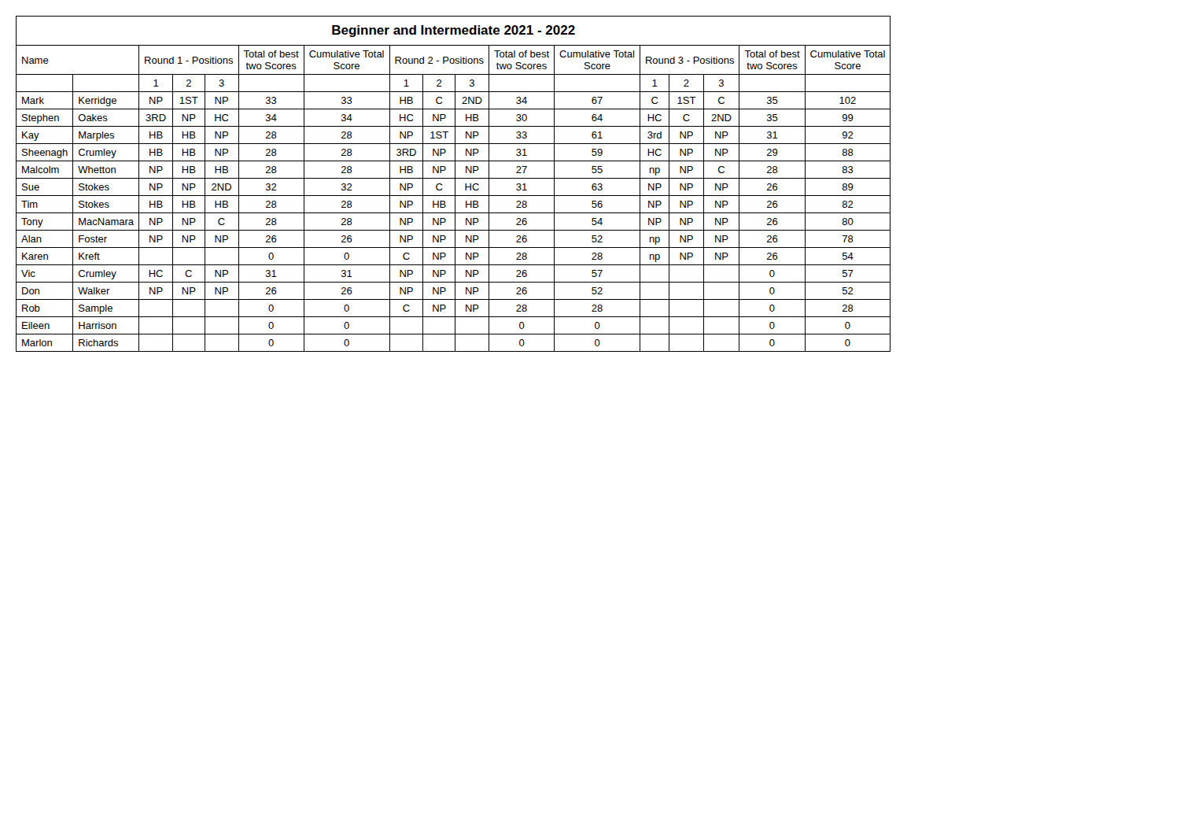Beginner and Intermediate 2021 - 2022
| Name | Round 1 - Positions | Total of best two Scores | Cumulative Total Score | Round 2 - Positions | Total of best two Scores | Cumulative Total Score | Round 3 - Positions | Total of best two Scores | Cumulative Total Score |
| --- | --- | --- | --- | --- | --- | --- | --- | --- | --- |
| | | 1 | 2 | 3 | | | 1 | 2 | 3 | | | 1 | 2 | 3 | | |
| Mark | Kerridge | NP | 1ST | NP | 33 | 33 | HB | C | 2ND | 34 | 67 | C | 1ST | C | 35 | 102 |
| Stephen | Oakes | 3RD | NP | HC | 34 | 34 | HC | NP | HB | 30 | 64 | HC | C | 2ND | 35 | 99 |
| Kay | Marples | HB | HB | NP | 28 | 28 | NP | 1ST | NP | 33 | 61 | 3rd | NP | NP | 31 | 92 |
| Sheenagh | Crumley | HB | HB | NP | 28 | 28 | 3RD | NP | NP | 31 | 59 | HC | NP | NP | 29 | 88 |
| Malcolm | Whetton | NP | HB | HB | 28 | 28 | HB | NP | NP | 27 | 55 | np | NP | C | 28 | 83 |
| Sue | Stokes | NP | NP | 2ND | 32 | 32 | NP | C | HC | 31 | 63 | NP | NP | NP | 26 | 89 |
| Tim | Stokes | HB | HB | HB | 28 | 28 | NP | HB | HB | 28 | 56 | NP | NP | NP | 26 | 82 |
| Tony | MacNamara | NP | NP | C | 28 | 28 | NP | NP | NP | 26 | 54 | NP | NP | NP | 26 | 80 |
| Alan | Foster | NP | NP | NP | 26 | 26 | NP | NP | NP | 26 | 52 | np | NP | NP | 26 | 78 |
| Karen | Kreft | | | | 0 | 0 | C | NP | NP | 28 | 28 | np | NP | NP | 26 | 54 |
| Vic | Crumley | HC | C | NP | 31 | 31 | NP | NP | NP | 26 | 57 | | | | 0 | 57 |
| Don | Walker | NP | NP | NP | 26 | 26 | NP | NP | NP | 26 | 52 | | | | 0 | 52 |
| Rob | Sample | | | | 0 | 0 | C | NP | NP | 28 | 28 | | | | 0 | 28 |
| Eileen | Harrison | | | | 0 | 0 | | | | 0 | 0 | | | | 0 | 0 |
| Marlon | Richards | | | | 0 | 0 | | | | 0 | 0 | | | | 0 | 0 |